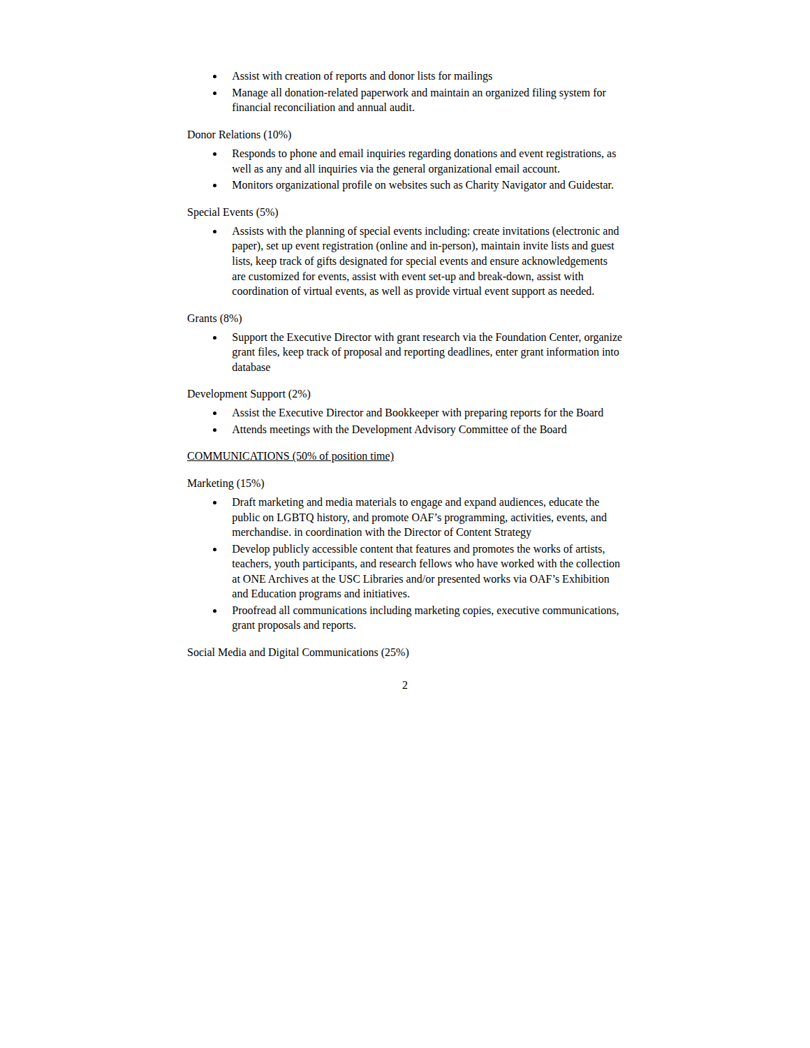Assist with creation of reports and donor lists for mailings
Manage all donation-related paperwork and maintain an organized filing system for financial reconciliation and annual audit.
Donor Relations (10%)
Responds to phone and email inquiries regarding donations and event registrations, as well as any and all inquiries via the general organizational email account.
Monitors organizational profile on websites such as Charity Navigator and Guidestar.
Special Events (5%)
Assists with the planning of special events including: create invitations (electronic and paper), set up event registration (online and in-person), maintain invite lists and guest lists, keep track of gifts designated for special events and ensure acknowledgements are customized for events, assist with event set-up and break-down, assist with coordination of virtual events, as well as provide virtual event support as needed.
Grants (8%)
Support the Executive Director with grant research via the Foundation Center, organize grant files, keep track of proposal and reporting deadlines, enter grant information into database
Development Support (2%)
Assist the Executive Director and Bookkeeper with preparing reports for the Board
Attends meetings with the Development Advisory Committee of the Board
COMMUNICATIONS (50% of position time)
Marketing (15%)
Draft marketing and media materials to engage and expand audiences, educate the public on LGBTQ history, and promote OAF’s programming, activities, events, and merchandise. in coordination with the Director of Content Strategy
Develop publicly accessible content that features and promotes the works of artists, teachers, youth participants, and research fellows who have worked with the collection at ONE Archives at the USC Libraries and/or presented works via OAF’s Exhibition and Education programs and initiatives.
Proofread all communications including marketing copies, executive communications, grant proposals and reports.
Social Media and Digital Communications (25%)
2